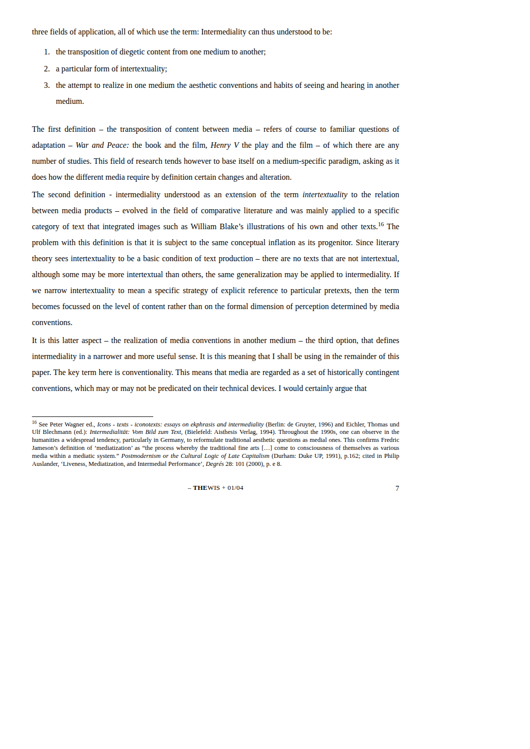three fields of application, all of which use the term: Intermediality can thus understood to be:
the transposition of diegetic content from one medium to another;
a particular form of intertextuality;
the attempt to realize in one medium the aesthetic conventions and habits of seeing and hearing in another medium.
The first definition – the transposition of content between media – refers of course to familiar questions of adaptation – War and Peace: the book and the film, Henry V the play and the film – of which there are any number of studies. This field of research tends however to base itself on a medium-specific paradigm, asking as it does how the different media require by definition certain changes and alteration.
The second definition - intermediality understood as an extension of the term intertextuality to the relation between media products – evolved in the field of comparative literature and was mainly applied to a specific category of text that integrated images such as William Blake’s illustrations of his own and other texts.16 The problem with this definition is that it is subject to the same conceptual inflation as its progenitor. Since literary theory sees intertextuality to be a basic condition of text production – there are no texts that are not intertextual, although some may be more intertextual than others, the same generalization may be applied to intermediality. If we narrow intertextuality to mean a specific strategy of explicit reference to particular pretexts, then the term becomes focussed on the level of content rather than on the formal dimension of perception determined by media conventions.
It is this latter aspect – the realization of media conventions in another medium – the third option, that defines intermediality in a narrower and more useful sense. It is this meaning that I shall be using in the remainder of this paper. The key term here is conventionality. This means that media are regarded as a set of historically contingent conventions, which may or may not be predicated on their technical devices. I would certainly argue that
16 See Peter Wagner ed., Icons - texts - iconotexts: essays on ekphrasis and intermediality (Berlin: de Gruyter, 1996) and Eichler, Thomas und Ulf Blechmann (ed.): Intermedialität: Vom Bild zum Text, (Bielefeld: Aisthesis Verlag, 1994). Throughout the 1990s, one can observe in the humanities a widespread tendency, particularly in Germany, to reformulate traditional aesthetic questions as medial ones. This confirms Fredric Jameson’s definition of ‘mediatization’ as “the process whereby the traditional fine arts […] come to consciousness of themselves as various media within a mediatic system.” Postmodernism or the Cultural Logic of Late Capitalism (Durham: Duke UP, 1991), p.162; cited in Philip Auslander, ‘Liveness, Mediatization, and Intermedial Performance’, Degrés 28: 101 (2000), p. e 8.
– THEWIS + 01/04 7